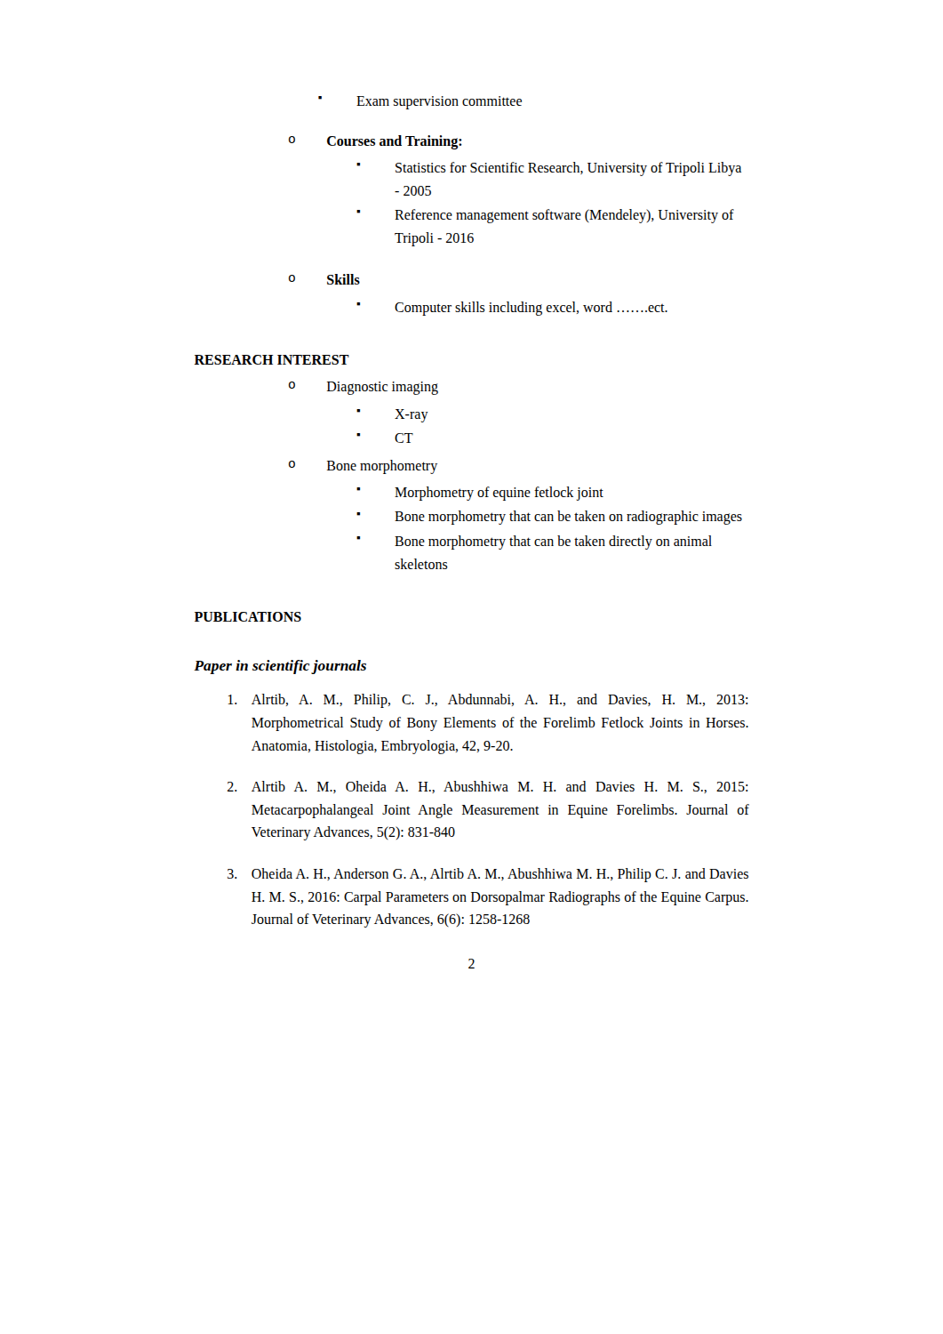Exam supervision committee
Courses and Training:
Statistics for Scientific Research, University of Tripoli Libya - 2005
Reference management software (Mendeley), University of Tripoli - 2016
Skills
Computer skills including excel, word …….ect.
RESEARCH INTEREST
Diagnostic imaging
X-ray
CT
Bone morphometry
Morphometry of equine fetlock joint
Bone morphometry that can be taken on radiographic images
Bone morphometry that can be taken directly on animal skeletons
PUBLICATIONS
Paper in scientific journals
Alrtib, A. M., Philip, C. J., Abdunnabi, A. H., and Davies, H. M., 2013: Morphometrical Study of Bony Elements of the Forelimb Fetlock Joints in Horses. Anatomia, Histologia, Embryologia, 42, 9-20.
Alrtib A. M., Oheida A. H., Abushhiwa M. H. and Davies H. M. S., 2015: Metacarpophalangeal Joint Angle Measurement in Equine Forelimbs. Journal of Veterinary Advances, 5(2): 831-840
Oheida A. H., Anderson G. A., Alrtib A. M., Abushhiwa M. H., Philip C. J. and Davies H. M. S., 2016: Carpal Parameters on Dorsopalmar Radiographs of the Equine Carpus. Journal of Veterinary Advances, 6(6): 1258-1268
2